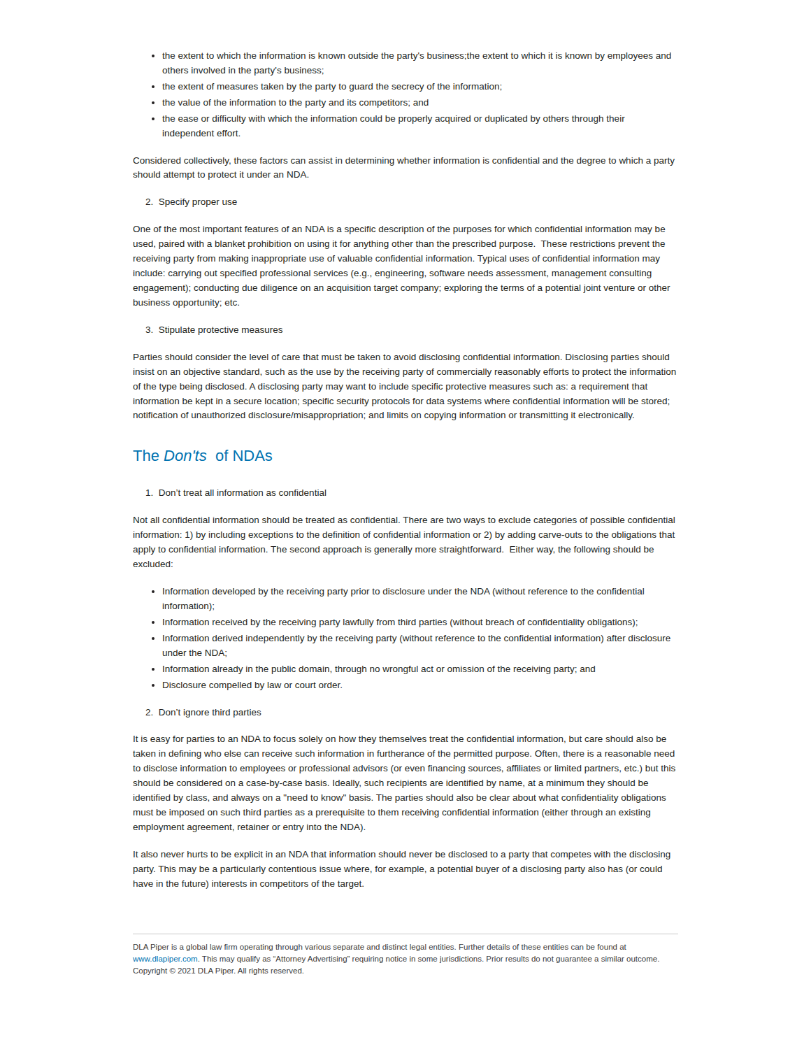the extent to which the information is known outside the party's business;the extent to which it is known by employees and others involved in the party's business;
the extent of measures taken by the party to guard the secrecy of the information;
the value of the information to the party and its competitors; and
the ease or difficulty with which the information could be properly acquired or duplicated by others through their independent effort.
Considered collectively, these factors can assist in determining whether information is confidential and the degree to which a party should attempt to protect it under an NDA.
2. Specify proper use
One of the most important features of an NDA is a specific description of the purposes for which confidential information may be used, paired with a blanket prohibition on using it for anything other than the prescribed purpose. These restrictions prevent the receiving party from making inappropriate use of valuable confidential information. Typical uses of confidential information may include: carrying out specified professional services (e.g., engineering, software needs assessment, management consulting engagement); conducting due diligence on an acquisition target company; exploring the terms of a potential joint venture or other business opportunity; etc.
3. Stipulate protective measures
Parties should consider the level of care that must be taken to avoid disclosing confidential information. Disclosing parties should insist on an objective standard, such as the use by the receiving party of commercially reasonably efforts to protect the information of the type being disclosed. A disclosing party may want to include specific protective measures such as: a requirement that information be kept in a secure location; specific security protocols for data systems where confidential information will be stored; notification of unauthorized disclosure/misappropriation; and limits on copying information or transmitting it electronically.
The Don'ts of NDAs
1. Don’t treat all information as confidential
Not all confidential information should be treated as confidential. There are two ways to exclude categories of possible confidential information: 1) by including exceptions to the definition of confidential information or 2) by adding carve-outs to the obligations that apply to confidential information. The second approach is generally more straightforward. Either way, the following should be excluded:
Information developed by the receiving party prior to disclosure under the NDA (without reference to the confidential information);
Information received by the receiving party lawfully from third parties (without breach of confidentiality obligations);
Information derived independently by the receiving party (without reference to the confidential information) after disclosure under the NDA;
Information already in the public domain, through no wrongful act or omission of the receiving party; and
Disclosure compelled by law or court order.
2. Don’t ignore third parties
It is easy for parties to an NDA to focus solely on how they themselves treat the confidential information, but care should also be taken in defining who else can receive such information in furtherance of the permitted purpose. Often, there is a reasonable need to disclose information to employees or professional advisors (or even financing sources, affiliates or limited partners, etc.) but this should be considered on a case-by-case basis. Ideally, such recipients are identified by name, at a minimum they should be identified by class, and always on a "need to know" basis. The parties should also be clear about what confidentiality obligations must be imposed on such third parties as a prerequisite to them receiving confidential information (either through an existing employment agreement, retainer or entry into the NDA).
It also never hurts to be explicit in an NDA that information should never be disclosed to a party that competes with the disclosing party. This may be a particularly contentious issue where, for example, a potential buyer of a disclosing party also has (or could have in the future) interests in competitors of the target.
DLA Piper is a global law firm operating through various separate and distinct legal entities. Further details of these entities can be found at www.dlapiper.com. This may qualify as “Attorney Advertising” requiring notice in some jurisdictions. Prior results do not guarantee a similar outcome. Copyright © 2021 DLA Piper. All rights reserved.